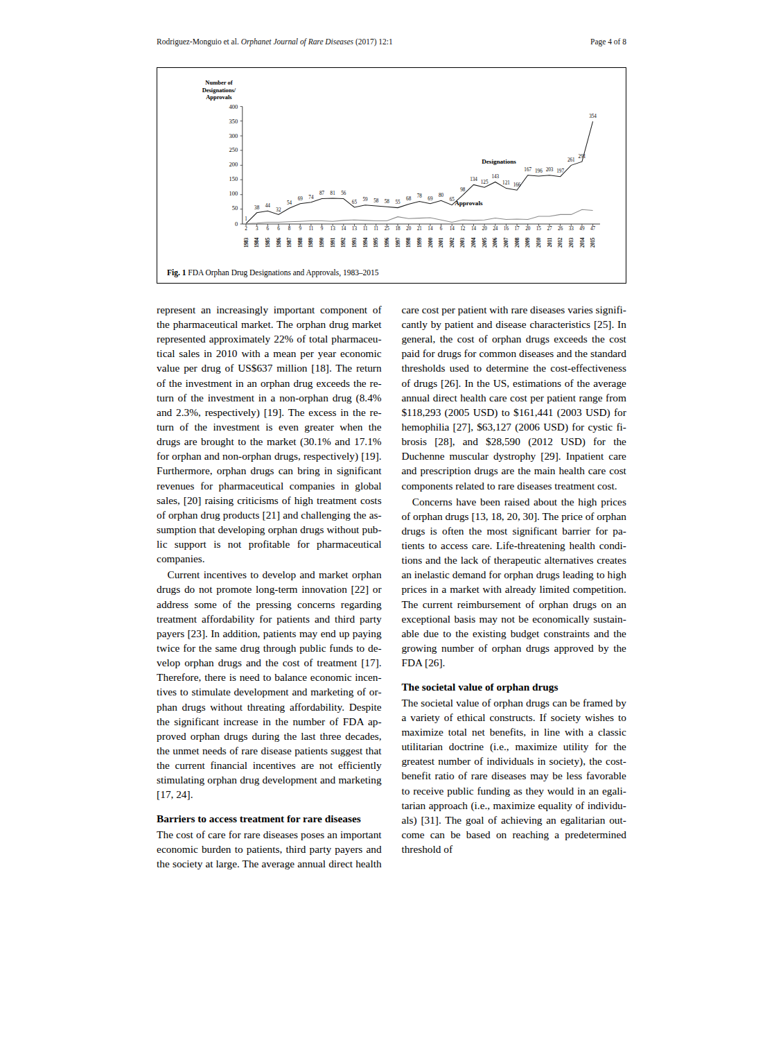Rodriguez-Monguio et al. Orphanet Journal of Rare Diseases (2017) 12:1
Page 4 of 8
FDA Orphan Drug Designations and Approvals, 1983–2015 Line chart with two series. Designations rise from 1 in 1983 to 354 in 2015. Approvals rise from 2 in 1983 to 47 in 2015. Number of Designations/ Approvals 400 350 300 250 200 150 100 50 0 Designations Approvals 1 38 44 32 54 69 74 87 81 56 65 59 58 58 55 68 78 69 80 65 98 134 125 143 121 166 167 196 203 197 261 291 354 2 3 6 6 8 9 11 9 13 14 13 11 11 25 18 20 21 14 6 14 12 14 20 24 16 17 20 15 27 26 33 49 47 1983 1984 1985 1986 1987 1988 1989 1990 1991 1992 1993 1994 1995 1996 1997 1998 1999 2000 2001 2002 2003 2004 2005 2006 2007 2008 2009 2010 2011 2012 2013 2014 2015
Fig. 1 FDA Orphan Drug Designations and Approvals, 1983–2015
represent an increasingly important component of the pharmaceutical market. The orphan drug market represented approximately 22% of total pharmaceutical sales in 2010 with a mean per year economic value per drug of US$637 million [18]. The return of the investment in an orphan drug exceeds the return of the investment in a non-orphan drug (8.4% and 2.3%, respectively) [19]. The excess in the return of the investment is even greater when the drugs are brought to the market (30.1% and 17.1% for orphan and non-orphan drugs, respectively) [19]. Furthermore, orphan drugs can bring in significant revenues for pharmaceutical companies in global sales, [20] raising criticisms of high treatment costs of orphan drug products [21] and challenging the assumption that developing orphan drugs without public support is not profitable for pharmaceutical companies.
Current incentives to develop and market orphan drugs do not promote long-term innovation [22] or address some of the pressing concerns regarding treatment affordability for patients and third party payers [23]. In addition, patients may end up paying twice for the same drug through public funds to develop orphan drugs and the cost of treatment [17]. Therefore, there is need to balance economic incentives to stimulate development and marketing of orphan drugs without threating affordability. Despite the significant increase in the number of FDA approved orphan drugs during the last three decades, the unmet needs of rare disease patients suggest that the current financial incentives are not efficiently stimulating orphan drug development and marketing [17, 24].
Barriers to access treatment for rare diseases
The cost of care for rare diseases poses an important economic burden to patients, third party payers and the society at large. The average annual direct health care cost per patient with rare diseases varies significantly by patient and disease characteristics [25]. In general, the cost of orphan drugs exceeds the cost paid for drugs for common diseases and the standard thresholds used to determine the cost-effectiveness of drugs [26]. In the US, estimations of the average annual direct health care cost per patient range from $118,293 (2005 USD) to $161,441 (2003 USD) for hemophilia [27], $63,127 (2006 USD) for cystic fibrosis [28], and $28,590 (2012 USD) for the Duchenne muscular dystrophy [29]. Inpatient care and prescription drugs are the main health care cost components related to rare diseases treatment cost.
Concerns have been raised about the high prices of orphan drugs [13, 18, 20, 30]. The price of orphan drugs is often the most significant barrier for patients to access care. Life-threatening health conditions and the lack of therapeutic alternatives creates an inelastic demand for orphan drugs leading to high prices in a market with already limited competition. The current reimbursement of orphan drugs on an exceptional basis may not be economically sustainable due to the existing budget constraints and the growing number of orphan drugs approved by the FDA [26].
The societal value of orphan drugs
The societal value of orphan drugs can be framed by a variety of ethical constructs. If society wishes to maximize total net benefits, in line with a classic utilitarian doctrine (i.e., maximize utility for the greatest number of individuals in society), the cost-benefit ratio of rare diseases may be less favorable to receive public funding as they would in an egalitarian approach (i.e., maximize equality of individuals) [31]. The goal of achieving an egalitarian outcome can be based on reaching a predetermined threshold of